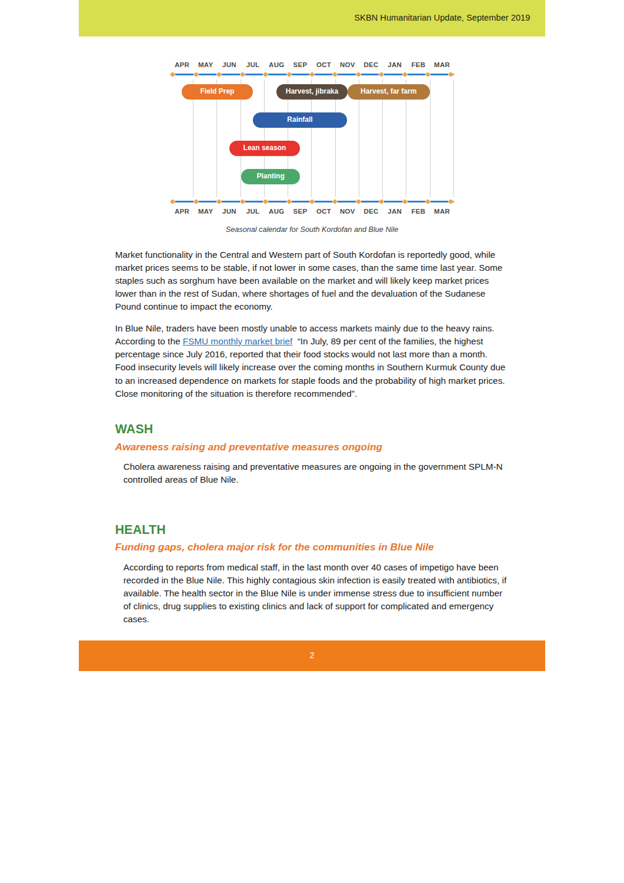SKBN Humanitarian Update, September 2019
APR MAY JUN JUL AUG SEP OCT NOV DEC JAN FEB MAR
Field Prep
Harvest, jibraka
Harvest, far farm
Rainfall
Lean season
Planting
APR MAY JUN JUL AUG SEP OCT NOV DEC JAN FEB MAR
Seasonal calendar for South Kordofan and Blue Nile
Market functionality in the Central and Western part of South Kordofan is reportedly good, while market prices seems to be stable, if not lower in some cases, than the same time last year. Some staples such as sorghum have been available on the market and will likely keep market prices lower than in the rest of Sudan, where shortages of fuel and the devaluation of the Sudanese Pound continue to impact the economy.
In Blue Nile, traders have been mostly unable to access markets mainly due to the heavy rains. According to the FSMU monthly market brief “In July, 89 per cent of the families, the highest percentage since July 2016, reported that their food stocks would not last more than a month. Food insecurity levels will likely increase over the coming months in Southern Kurmuk County due to an increased dependence on markets for staple foods and the probability of high market prices. Close monitoring of the situation is therefore recommended”.
WASH
Awareness raising and preventative measures ongoing
Cholera awareness raising and preventative measures are ongoing in the government SPLM-N controlled areas of Blue Nile.
HEALTH
Funding gaps, cholera major risk for the communities in Blue Nile
According to reports from medical staff, in the last month over 40 cases of impetigo have been recorded in the Blue Nile. This highly contagious skin infection is easily treated with antibiotics, if available. The health sector in the Blue Nile is under immense stress due to insufficient number of clinics, drug supplies to existing clinics and lack of support for complicated and emergency cases.
2